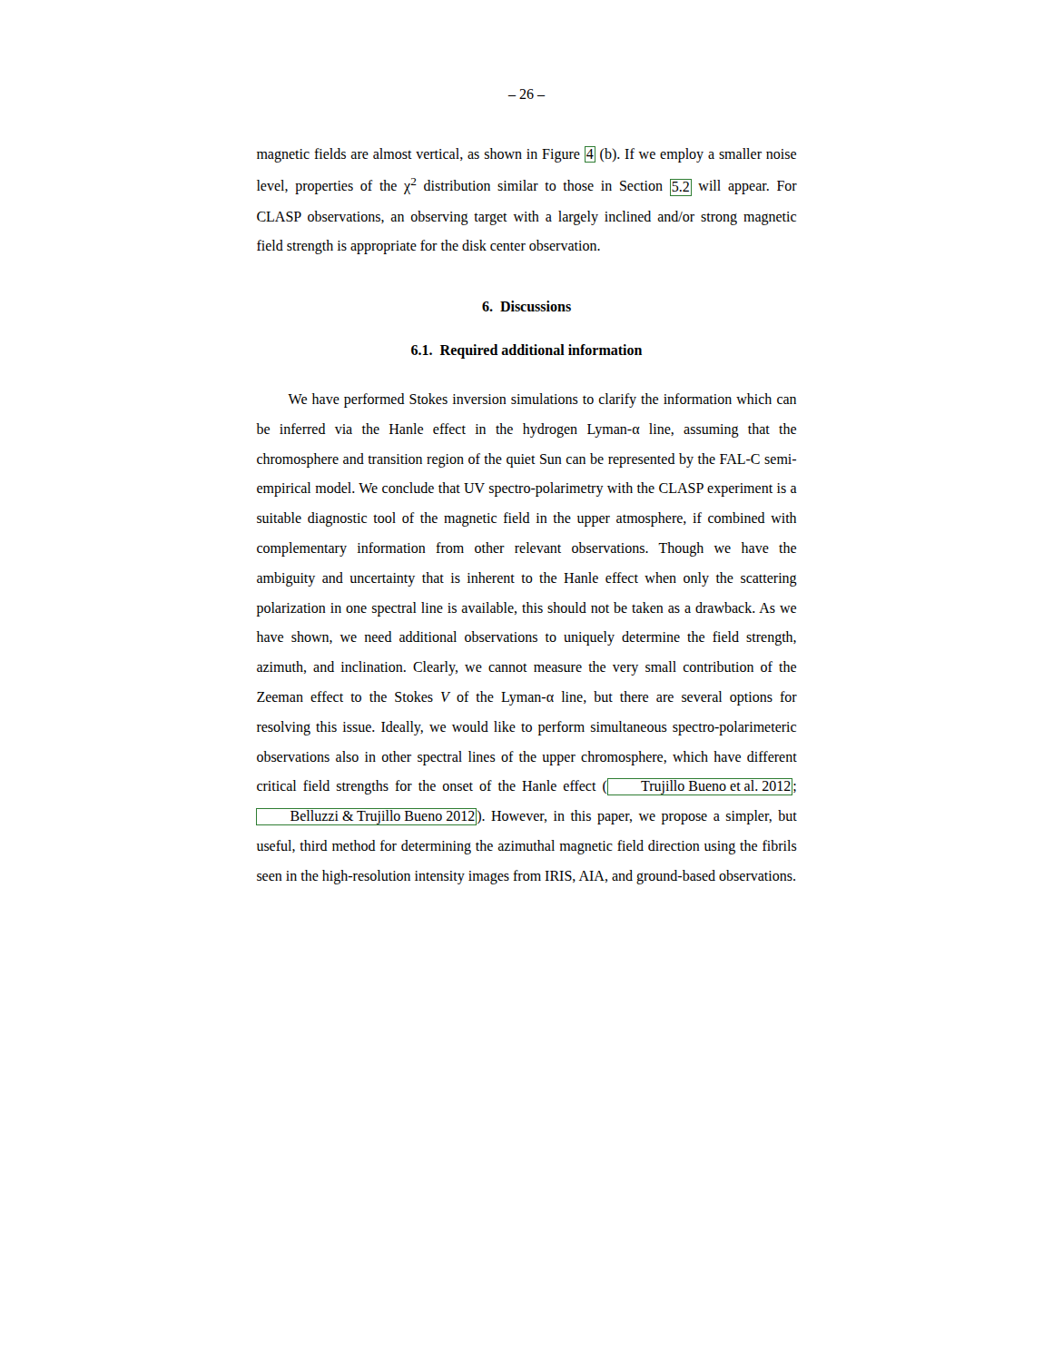– 26 –
magnetic fields are almost vertical, as shown in Figure 4 (b). If we employ a smaller noise level, properties of the χ2 distribution similar to those in Section 5.2 will appear. For CLASP observations, an observing target with a largely inclined and/or strong magnetic field strength is appropriate for the disk center observation.
6. Discussions
6.1. Required additional information
We have performed Stokes inversion simulations to clarify the information which can be inferred via the Hanle effect in the hydrogen Lyman-α line, assuming that the chromosphere and transition region of the quiet Sun can be represented by the FAL-C semi-empirical model. We conclude that UV spectro-polarimetry with the CLASP experiment is a suitable diagnostic tool of the magnetic field in the upper atmosphere, if combined with complementary information from other relevant observations. Though we have the ambiguity and uncertainty that is inherent to the Hanle effect when only the scattering polarization in one spectral line is available, this should not be taken as a drawback. As we have shown, we need additional observations to uniquely determine the field strength, azimuth, and inclination. Clearly, we cannot measure the very small contribution of the Zeeman effect to the Stokes V of the Lyman-α line, but there are several options for resolving this issue. Ideally, we would like to perform simultaneous spectro-polarimeteric observations also in other spectral lines of the upper chromosphere, which have different critical field strengths for the onset of the Hanle effect (Trujillo Bueno et al. 2012; Belluzzi & Trujillo Bueno 2012). However, in this paper, we propose a simpler, but useful, third method for determining the azimuthal magnetic field direction using the fibrils seen in the high-resolution intensity images from IRIS, AIA, and ground-based observations.